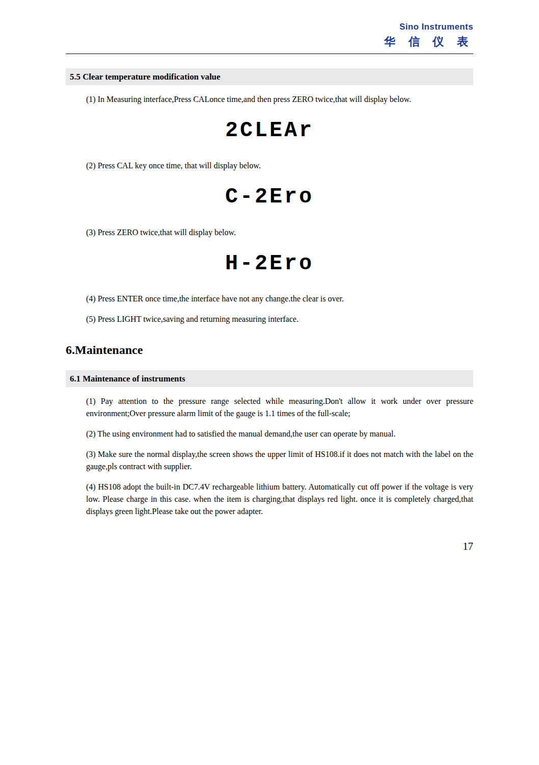Sino Instruments
华 信 仪 表
5.5 Clear temperature modification value
(1) In Measuring interface,Press CALonce time,and then press ZERO twice,that will display below.
2CLEAr
(2) Press CAL key once time, that will display below.
C-2Ero
(3) Press ZERO twice,that will display below.
H-2Ero
(4) Press ENTER once time,the interface have not any change.the clear is over.
(5) Press LIGHT twice,saving and returning measuring interface.
6.Maintenance
6.1 Maintenance of instruments
(1) Pay attention to the pressure range selected while measuring.Don't allow it work under over pressure environment;Over pressure alarm limit of the gauge is 1.1 times of the full-scale;
(2) The using environment had to satisfied the manual demand,the user can operate by manual.
(3) Make sure the normal display,the screen shows the upper limit of HS108.if it does not match with the label on the gauge,pls contract with supplier.
(4) HS108 adopt the built-in DC7.4V rechargeable lithium battery. Automatically cut off power if the voltage is very low. Please charge in this case. when the item is charging,that displays red light. once it is completely charged,that displays green light.Please take out the power adapter.
17